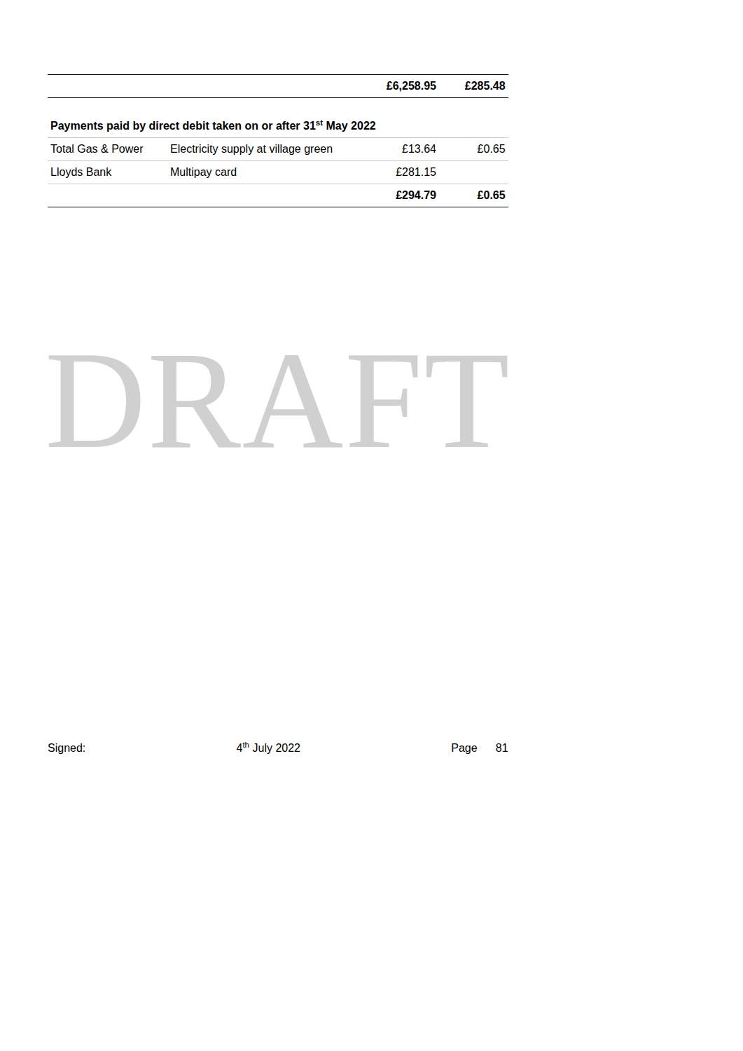DRAFT
| | | £6,258.95 | £285.48 |
| Payments paid by direct debit taken on or after 31 st May 2022 |
| Total Gas & Power | Electricity supply at village green | £13.64 | £0.65 |
| Lloyds Bank | Multipay card | £281.15 | |
| | | £294.79 | £0.65 |
Signed: 4th July 2022 Page 81